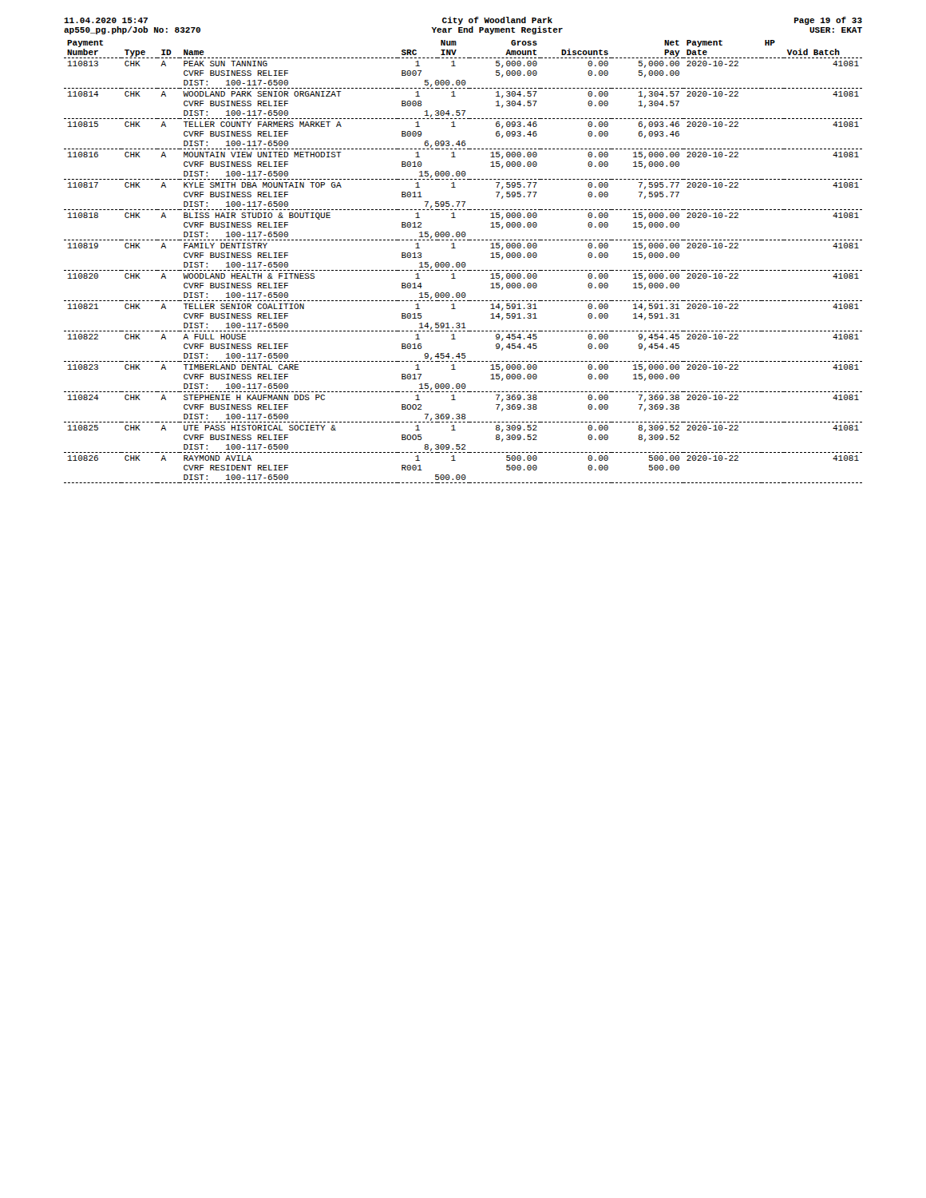11.04.2020 15:47 ap550_pg.php/Job No: 83270
City of Woodland Park
Year End Payment Register
Page 19 of 33 USER: EKAT
| Payment | | | | | Num | Gross | | Net | Payment | HP | |
| --- | --- | --- | --- | --- | --- | --- | --- | --- | --- | --- | --- |
| Number | Type | ID | Name | SRC | INV | Amount | Discounts | Pay | Date | | Void Batch |
| 110813 | CHK | A | PEAK SUN TANNING | 1 | 1 | 5,000.00 | 0.00 | 5,000.00 | 2020-10-22 | | 41081 |
| | | | CVRF BUSINESS RELIEF | B007 | | 5,000.00 | 0.00 | 5,000.00 | | | |
| | | | DIST: 100-117-6500 | 5,000.00 | | | | | | |
| 110814 | CHK | A | WOODLAND PARK SENIOR ORGANIZAT | 1 | 1 | 1,304.57 | 0.00 | 1,304.57 | 2020-10-22 | | 41081 |
| | | | CVRF BUSINESS RELIEF | B008 | | 1,304.57 | 0.00 | 1,304.57 | | | |
| | | | DIST: 100-117-6500 | 1,304.57 | | | | | | |
| 110815 | CHK | A | TELLER COUNTY FARMERS MARKET A | 1 | 1 | 6,093.46 | 0.00 | 6,093.46 | 2020-10-22 | | 41081 |
| | | | CVRF BUSINESS RELIEF | B009 | | 6,093.46 | 0.00 | 6,093.46 | | | |
| | | | DIST: 100-117-6500 | 6,093.46 | | | | | | |
| 110816 | CHK | A | MOUNTAIN VIEW UNITED METHODIST | 1 | 1 | 15,000.00 | 0.00 | 15,000.00 | 2020-10-22 | | 41081 |
| | | | CVRF BUSINESS RELIEF | B010 | | 15,000.00 | 0.00 | 15,000.00 | | | |
| | | | DIST: 100-117-6500 | 15,000.00 | | | | | | |
| 110817 | CHK | A | KYLE SMITH DBA MOUNTAIN TOP GA | 1 | 1 | 7,595.77 | 0.00 | 7,595.77 | 2020-10-22 | | 41081 |
| | | | CVRF BUSINESS RELIEF | B011 | | 7,595.77 | 0.00 | 7,595.77 | | | |
| | | | DIST: 100-117-6500 | 7,595.77 | | | | | | |
| 110818 | CHK | A | BLISS HAIR STUDIO & BOUTIQUE | 1 | 1 | 15,000.00 | 0.00 | 15,000.00 | 2020-10-22 | | 41081 |
| | | | CVRF BUSINESS RELIEF | B012 | | 15,000.00 | 0.00 | 15,000.00 | | | |
| | | | DIST: 100-117-6500 | 15,000.00 | | | | | | |
| 110819 | CHK | A | FAMILY DENTISTRY | 1 | 1 | 15,000.00 | 0.00 | 15,000.00 | 2020-10-22 | | 41081 |
| | | | CVRF BUSINESS RELIEF | B013 | | 15,000.00 | 0.00 | 15,000.00 | | | |
| | | | DIST: 100-117-6500 | 15,000.00 | | | | | | |
| 110820 | CHK | A | WOODLAND HEALTH & FITNESS | 1 | 1 | 15,000.00 | 0.00 | 15,000.00 | 2020-10-22 | | 41081 |
| | | | CVRF BUSINESS RELIEF | B014 | | 15,000.00 | 0.00 | 15,000.00 | | | |
| | | | DIST: 100-117-6500 | 15,000.00 | | | | | | |
| 110821 | CHK | A | TELLER SENIOR COALITION | 1 | 1 | 14,591.31 | 0.00 | 14,591.31 | 2020-10-22 | | 41081 |
| | | | CVRF BUSINESS RELIEF | B015 | | 14,591.31 | 0.00 | 14,591.31 | | | |
| | | | DIST: 100-117-6500 | 14,591.31 | | | | | | |
| 110822 | CHK | A | A FULL HOUSE | 1 | 1 | 9,454.45 | 0.00 | 9,454.45 | 2020-10-22 | | 41081 |
| | | | CVRF BUSINESS RELIEF | B016 | | 9,454.45 | 0.00 | 9,454.45 | | | |
| | | | DIST: 100-117-6500 | 9,454.45 | | | | | | |
| 110823 | CHK | A | TIMBERLAND DENTAL CARE | 1 | 1 | 15,000.00 | 0.00 | 15,000.00 | 2020-10-22 | | 41081 |
| | | | CVRF BUSINESS RELIEF | B017 | | 15,000.00 | 0.00 | 15,000.00 | | | |
| | | | DIST: 100-117-6500 | 15,000.00 | | | | | | |
| 110824 | CHK | A | STEPHENIE H KAUFMANN DDS PC | 1 | 1 | 7,369.38 | 0.00 | 7,369.38 | 2020-10-22 | | 41081 |
| | | | CVRF BUSINESS RELIEF | BOO2 | | 7,369.38 | 0.00 | 7,369.38 | | | |
| | | | DIST: 100-117-6500 | 7,369.38 | | | | | | |
| 110825 | CHK | A | UTE PASS HISTORICAL SOCIETY & | 1 | 1 | 8,309.52 | 0.00 | 8,309.52 | 2020-10-22 | | 41081 |
| | | | CVRF BUSINESS RELIEF | BOO5 | | 8,309.52 | 0.00 | 8,309.52 | | | |
| | | | DIST: 100-117-6500 | 8,309.52 | | | | | | |
| 110826 | CHK | A | RAYMOND AVILA | 1 | 1 | 500.00 | 0.00 | 500.00 | 2020-10-22 | | 41081 |
| | | | CVRF RESIDENT RELIEF | R001 | | 500.00 | 0.00 | 500.00 | | | |
| | | | DIST: 100-117-6500 | 500.00 | | | | | | |